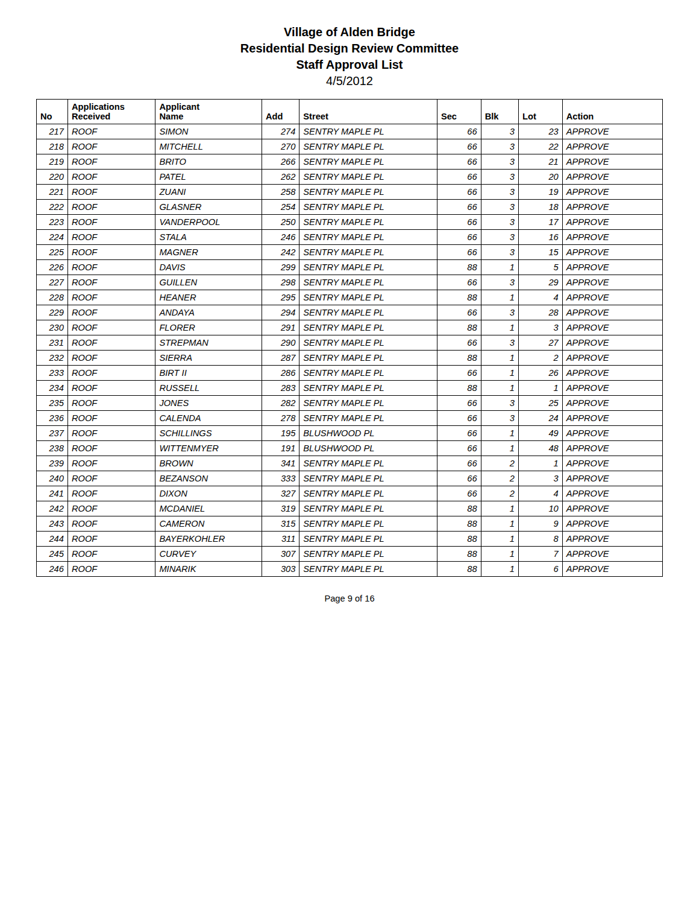Village of Alden Bridge
Residential Design Review Committee
Staff Approval List
4/5/2012
| No | Applications Received | Applicant Name | Add | Street | Sec | Blk | Lot | Action |
| --- | --- | --- | --- | --- | --- | --- | --- | --- |
| 217 | ROOF | SIMON | 274 | SENTRY MAPLE PL | 66 | 3 | 23 | APPROVE |
| 218 | ROOF | MITCHELL | 270 | SENTRY MAPLE PL | 66 | 3 | 22 | APPROVE |
| 219 | ROOF | BRITO | 266 | SENTRY MAPLE PL | 66 | 3 | 21 | APPROVE |
| 220 | ROOF | PATEL | 262 | SENTRY MAPLE PL | 66 | 3 | 20 | APPROVE |
| 221 | ROOF | ZUANI | 258 | SENTRY MAPLE PL | 66 | 3 | 19 | APPROVE |
| 222 | ROOF | GLASNER | 254 | SENTRY MAPLE PL | 66 | 3 | 18 | APPROVE |
| 223 | ROOF | VANDERPOOL | 250 | SENTRY MAPLE PL | 66 | 3 | 17 | APPROVE |
| 224 | ROOF | STALA | 246 | SENTRY MAPLE PL | 66 | 3 | 16 | APPROVE |
| 225 | ROOF | MAGNER | 242 | SENTRY MAPLE PL | 66 | 3 | 15 | APPROVE |
| 226 | ROOF | DAVIS | 299 | SENTRY MAPLE PL | 88 | 1 | 5 | APPROVE |
| 227 | ROOF | GUILLEN | 298 | SENTRY MAPLE PL | 66 | 3 | 29 | APPROVE |
| 228 | ROOF | HEANER | 295 | SENTRY MAPLE PL | 88 | 1 | 4 | APPROVE |
| 229 | ROOF | ANDAYA | 294 | SENTRY MAPLE PL | 66 | 3 | 28 | APPROVE |
| 230 | ROOF | FLORER | 291 | SENTRY MAPLE PL | 88 | 1 | 3 | APPROVE |
| 231 | ROOF | STREPMAN | 290 | SENTRY MAPLE PL | 66 | 3 | 27 | APPROVE |
| 232 | ROOF | SIERRA | 287 | SENTRY MAPLE PL | 88 | 1 | 2 | APPROVE |
| 233 | ROOF | BIRT II | 286 | SENTRY MAPLE PL | 66 | 1 | 26 | APPROVE |
| 234 | ROOF | RUSSELL | 283 | SENTRY MAPLE PL | 88 | 1 | 1 | APPROVE |
| 235 | ROOF | JONES | 282 | SENTRY MAPLE PL | 66 | 3 | 25 | APPROVE |
| 236 | ROOF | CALENDA | 278 | SENTRY MAPLE PL | 66 | 3 | 24 | APPROVE |
| 237 | ROOF | SCHILLINGS | 195 | BLUSHWOOD PL | 66 | 1 | 49 | APPROVE |
| 238 | ROOF | WITTENMYER | 191 | BLUSHWOOD PL | 66 | 1 | 48 | APPROVE |
| 239 | ROOF | BROWN | 341 | SENTRY MAPLE PL | 66 | 2 | 1 | APPROVE |
| 240 | ROOF | BEZANSON | 333 | SENTRY MAPLE PL | 66 | 2 | 3 | APPROVE |
| 241 | ROOF | DIXON | 327 | SENTRY MAPLE PL | 66 | 2 | 4 | APPROVE |
| 242 | ROOF | MCDANIEL | 319 | SENTRY MAPLE PL | 88 | 1 | 10 | APPROVE |
| 243 | ROOF | CAMERON | 315 | SENTRY MAPLE PL | 88 | 1 | 9 | APPROVE |
| 244 | ROOF | BAYERKOHLER | 311 | SENTRY MAPLE PL | 88 | 1 | 8 | APPROVE |
| 245 | ROOF | CURVEY | 307 | SENTRY MAPLE PL | 88 | 1 | 7 | APPROVE |
| 246 | ROOF | MINARIK | 303 | SENTRY MAPLE PL | 88 | 1 | 6 | APPROVE |
Page 9 of 16